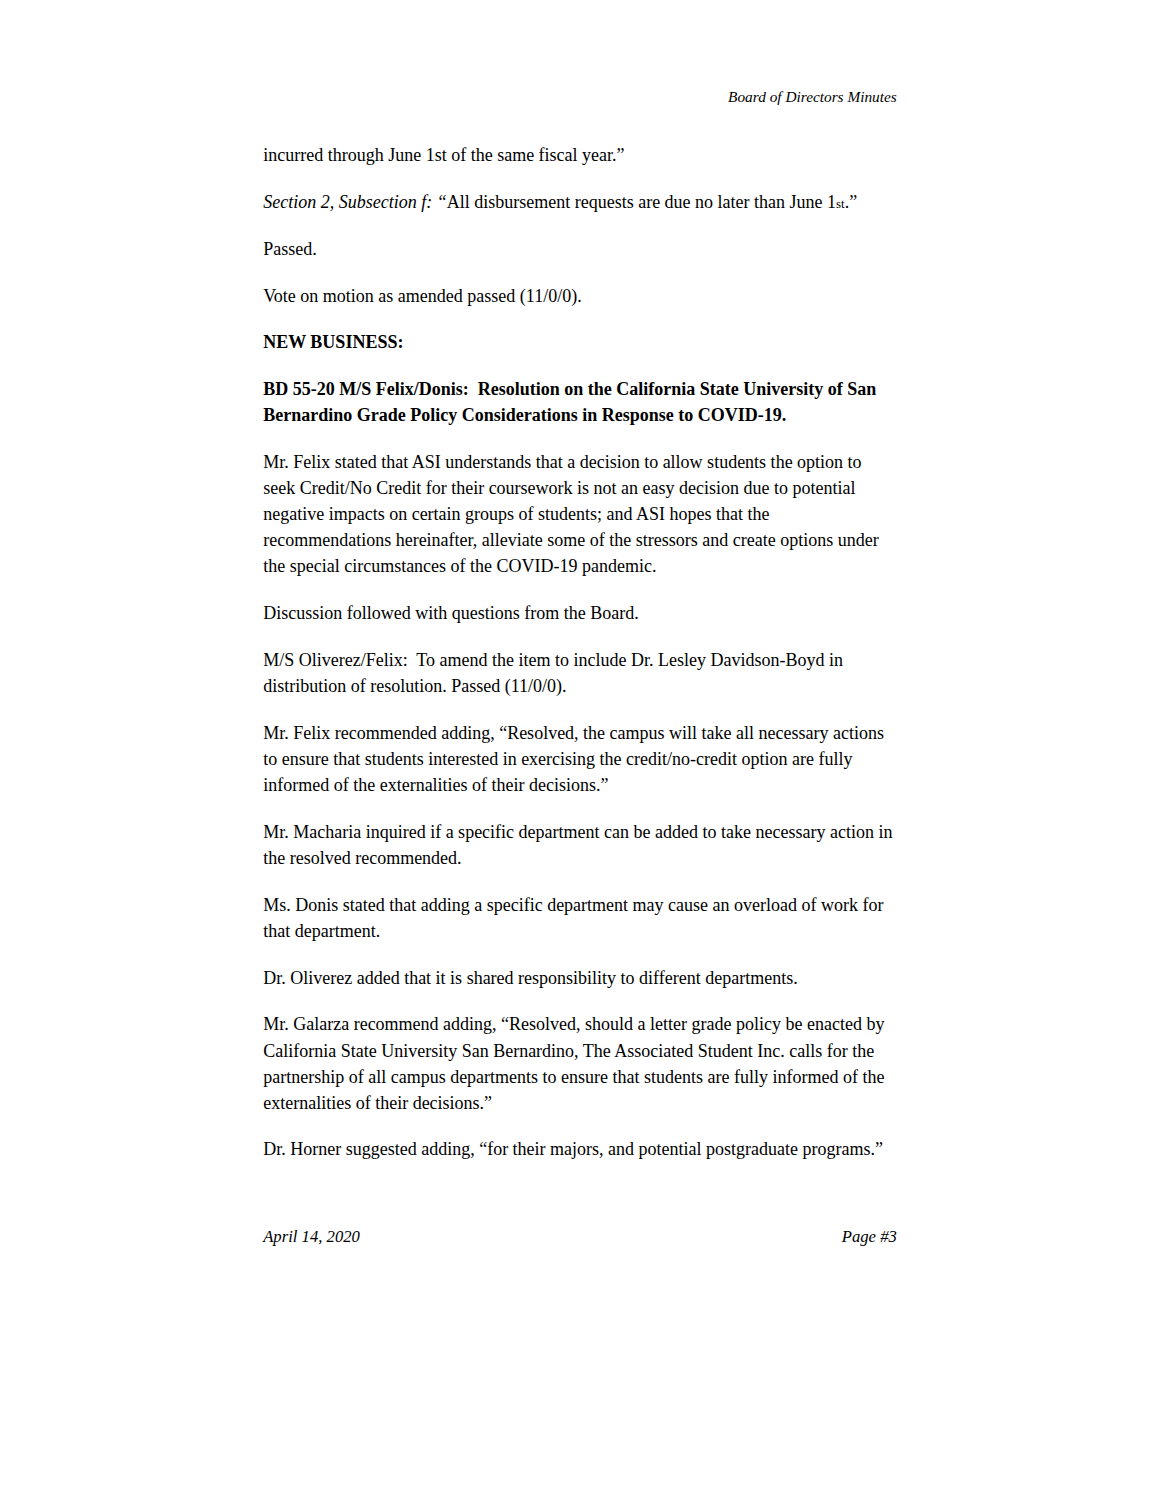Board of Directors Minutes
incurred through June 1st of the same fiscal year.”
Section 2, Subsection f: “All disbursement requests are due no later than June 1st.”
Passed.
Vote on motion as amended passed (11/0/0).
NEW BUSINESS:
BD 55-20 M/S Felix/Donis: Resolution on the California State University of San Bernardino Grade Policy Considerations in Response to COVID-19.
Mr. Felix stated that ASI understands that a decision to allow students the option to seek Credit/No Credit for their coursework is not an easy decision due to potential negative impacts on certain groups of students; and ASI hopes that the recommendations hereinafter, alleviate some of the stressors and create options under the special circumstances of the COVID-19 pandemic.
Discussion followed with questions from the Board.
M/S Oliverez/Felix: To amend the item to include Dr. Lesley Davidson-Boyd in distribution of resolution. Passed (11/0/0).
Mr. Felix recommended adding, “Resolved, the campus will take all necessary actions to ensure that students interested in exercising the credit/no-credit option are fully informed of the externalities of their decisions.”
Mr. Macharia inquired if a specific department can be added to take necessary action in the resolved recommended.
Ms. Donis stated that adding a specific department may cause an overload of work for that department.
Dr. Oliverez added that it is shared responsibility to different departments.
Mr. Galarza recommend adding, “Resolved, should a letter grade policy be enacted by California State University San Bernardino, The Associated Student Inc. calls for the partnership of all campus departments to ensure that students are fully informed of the externalities of their decisions.”
Dr. Horner suggested adding, “for their majors, and potential postgraduate programs.”
April 14, 2020 Page #3